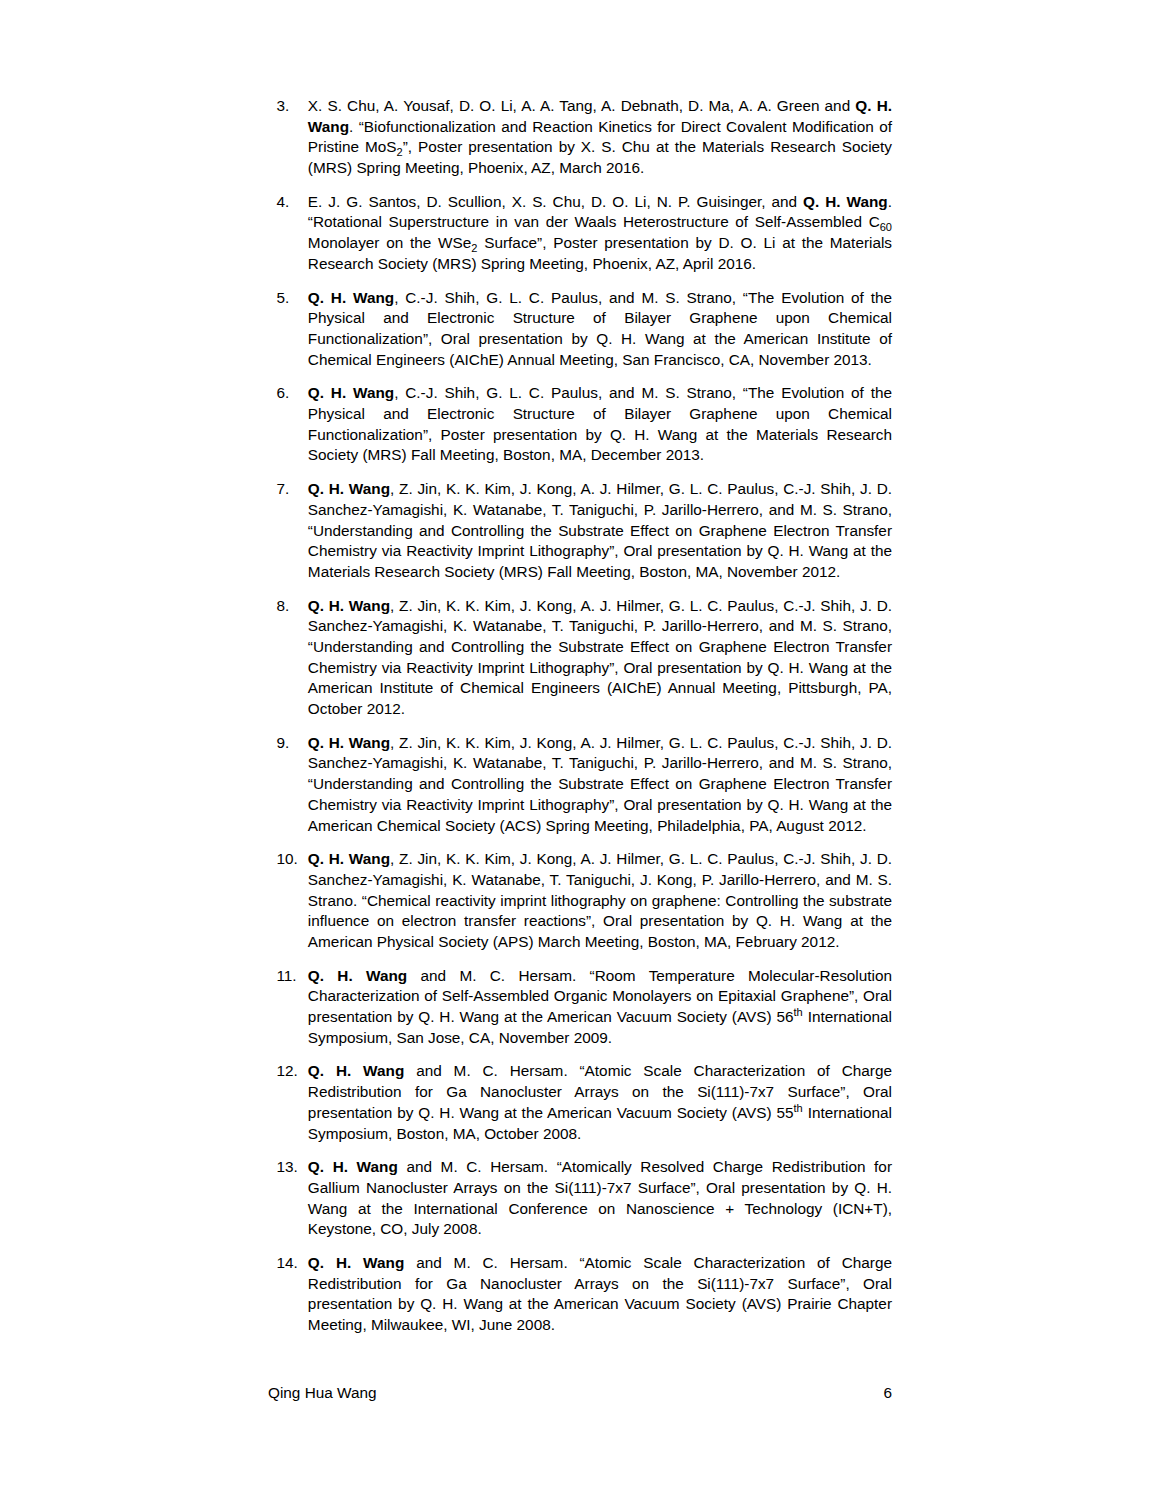X. S. Chu, A. Yousaf, D. O. Li, A. A. Tang, A. Debnath, D. Ma, A. A. Green and Q. H. Wang. “Biofunctionalization and Reaction Kinetics for Direct Covalent Modification of Pristine MoS2”, Poster presentation by X. S. Chu at the Materials Research Society (MRS) Spring Meeting, Phoenix, AZ, March 2016.
E. J. G. Santos, D. Scullion, X. S. Chu, D. O. Li, N. P. Guisinger, and Q. H. Wang. “Rotational Superstructure in van der Waals Heterostructure of Self-Assembled C60 Monolayer on the WSe2 Surface”, Poster presentation by D. O. Li at the Materials Research Society (MRS) Spring Meeting, Phoenix, AZ, April 2016.
Q. H. Wang, C.-J. Shih, G. L. C. Paulus, and M. S. Strano, “The Evolution of the Physical and Electronic Structure of Bilayer Graphene upon Chemical Functionalization”, Oral presentation by Q. H. Wang at the American Institute of Chemical Engineers (AIChE) Annual Meeting, San Francisco, CA, November 2013.
Q. H. Wang, C.-J. Shih, G. L. C. Paulus, and M. S. Strano, “The Evolution of the Physical and Electronic Structure of Bilayer Graphene upon Chemical Functionalization”, Poster presentation by Q. H. Wang at the Materials Research Society (MRS) Fall Meeting, Boston, MA, December 2013.
Q. H. Wang, Z. Jin, K. K. Kim, J. Kong, A. J. Hilmer, G. L. C. Paulus, C.-J. Shih, J. D. Sanchez-Yamagishi, K. Watanabe, T. Taniguchi, P. Jarillo-Herrero, and M. S. Strano, “Understanding and Controlling the Substrate Effect on Graphene Electron Transfer Chemistry via Reactivity Imprint Lithography”, Oral presentation by Q. H. Wang at the Materials Research Society (MRS) Fall Meeting, Boston, MA, November 2012.
Q. H. Wang, Z. Jin, K. K. Kim, J. Kong, A. J. Hilmer, G. L. C. Paulus, C.-J. Shih, J. D. Sanchez-Yamagishi, K. Watanabe, T. Taniguchi, P. Jarillo-Herrero, and M. S. Strano, “Understanding and Controlling the Substrate Effect on Graphene Electron Transfer Chemistry via Reactivity Imprint Lithography”, Oral presentation by Q. H. Wang at the American Institute of Chemical Engineers (AIChE) Annual Meeting, Pittsburgh, PA, October 2012.
Q. H. Wang, Z. Jin, K. K. Kim, J. Kong, A. J. Hilmer, G. L. C. Paulus, C.-J. Shih, J. D. Sanchez-Yamagishi, K. Watanabe, T. Taniguchi, P. Jarillo-Herrero, and M. S. Strano, “Understanding and Controlling the Substrate Effect on Graphene Electron Transfer Chemistry via Reactivity Imprint Lithography”, Oral presentation by Q. H. Wang at the American Chemical Society (ACS) Spring Meeting, Philadelphia, PA, August 2012.
Q. H. Wang, Z. Jin, K. K. Kim, J. Kong, A. J. Hilmer, G. L. C. Paulus, C.-J. Shih, J. D. Sanchez-Yamagishi, K. Watanabe, T. Taniguchi, J. Kong, P. Jarillo-Herrero, and M. S. Strano. “Chemical reactivity imprint lithography on graphene: Controlling the substrate influence on electron transfer reactions”, Oral presentation by Q. H. Wang at the American Physical Society (APS) March Meeting, Boston, MA, February 2012.
Q. H. Wang and M. C. Hersam. “Room Temperature Molecular-Resolution Characterization of Self-Assembled Organic Monolayers on Epitaxial Graphene”, Oral presentation by Q. H. Wang at the American Vacuum Society (AVS) 56th International Symposium, San Jose, CA, November 2009.
Q. H. Wang and M. C. Hersam. “Atomic Scale Characterization of Charge Redistribution for Ga Nanocluster Arrays on the Si(111)-7x7 Surface”, Oral presentation by Q. H. Wang at the American Vacuum Society (AVS) 55th International Symposium, Boston, MA, October 2008.
Q. H. Wang and M. C. Hersam. “Atomically Resolved Charge Redistribution for Gallium Nanocluster Arrays on the Si(111)-7x7 Surface”, Oral presentation by Q. H. Wang at the International Conference on Nanoscience + Technology (ICN+T), Keystone, CO, July 2008.
Q. H. Wang and M. C. Hersam. “Atomic Scale Characterization of Charge Redistribution for Ga Nanocluster Arrays on the Si(111)-7x7 Surface”, Oral presentation by Q. H. Wang at the American Vacuum Society (AVS) Prairie Chapter Meeting, Milwaukee, WI, June 2008.
Qing Hua Wang 6